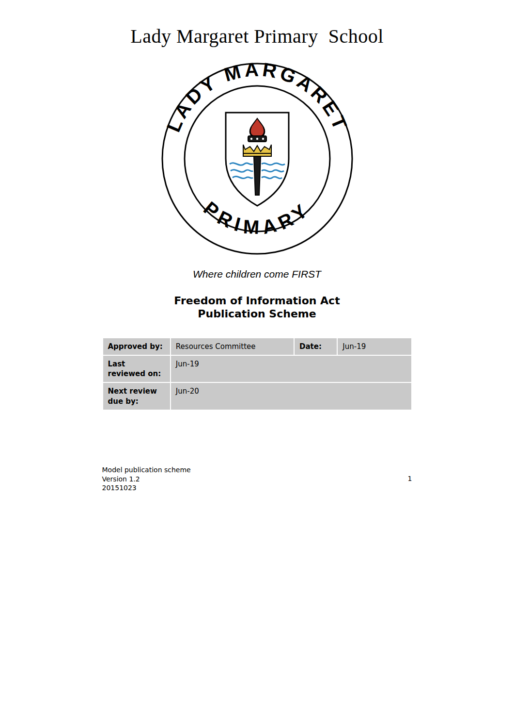Lady Margaret Primary School
LADY MARGARET PRIMARY
Where children come FIRST
Freedom of Information Act
Publication Scheme
| Approved by: | Resources Committee | Date: | Jun-19 |
| Last reviewed on: | Jun-19 |
| Next review due by: | Jun-20 |
Model publication scheme
Version 1.2
20151023
1